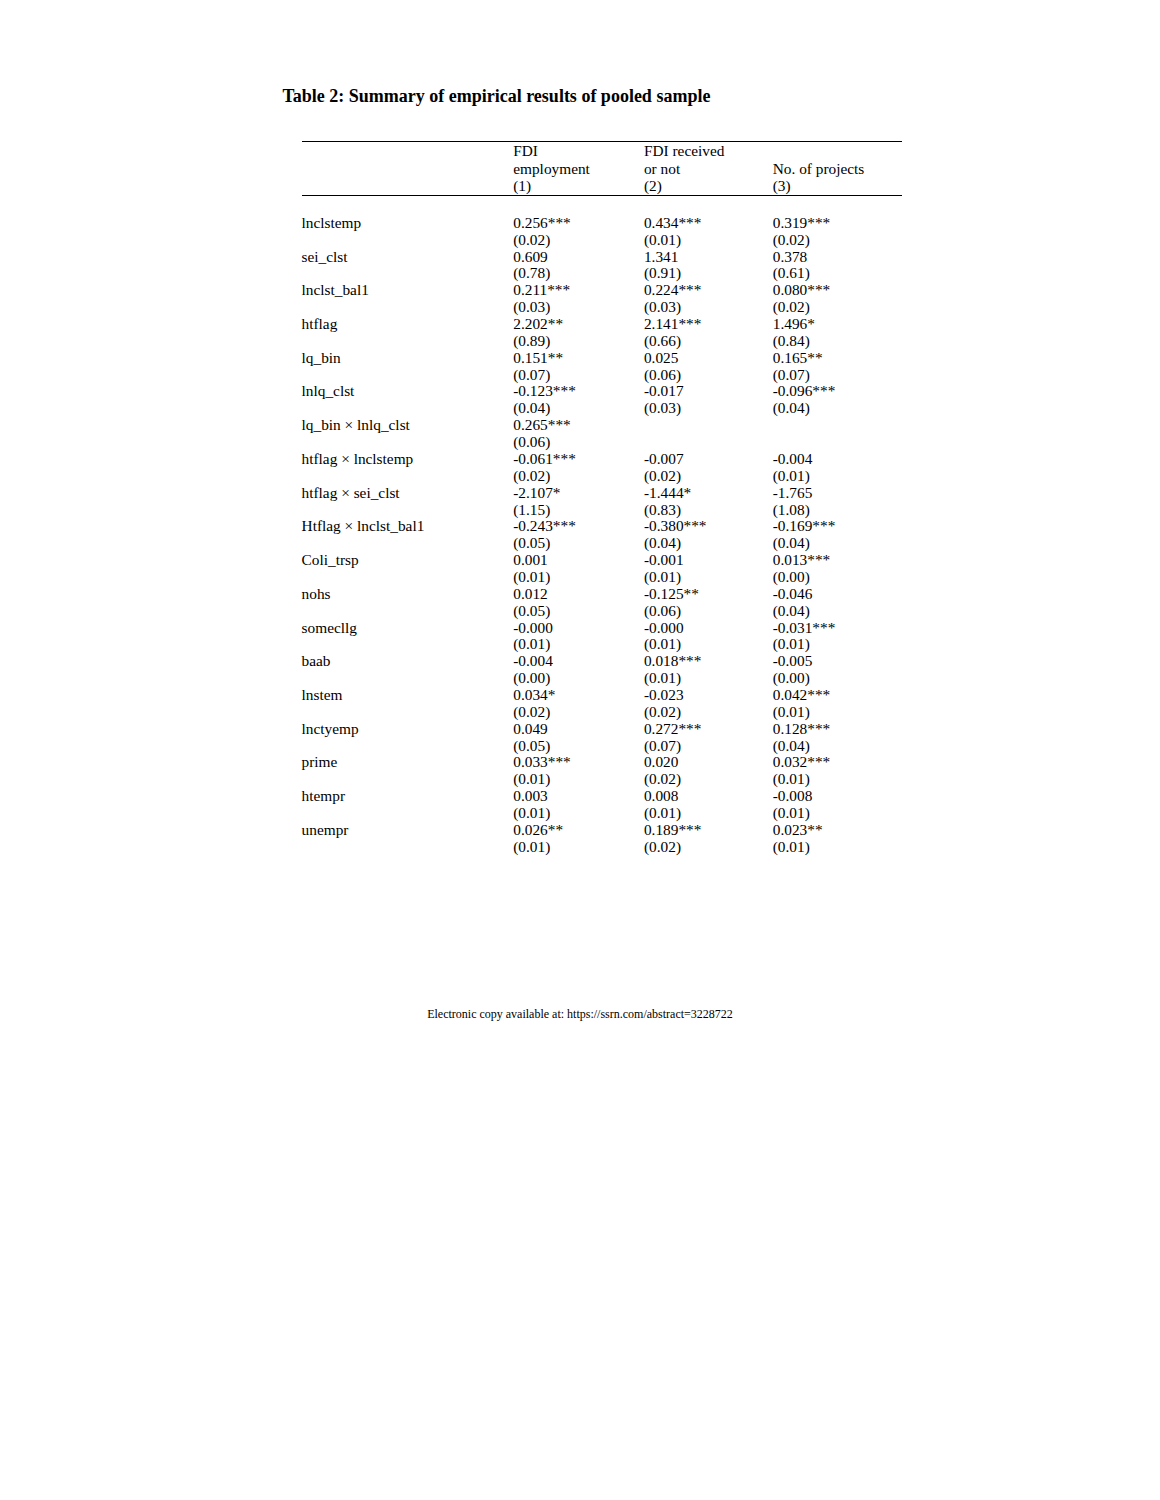Table 2: Summary of empirical results of pooled sample
| | FDI employment | FDI received or not | No. of projects |
| | (1) | (2) | (3) |
| lnclstemp | 0.256*** | 0.434*** | 0.319*** |
| | (0.02) | (0.01) | (0.02) |
| sei_clst | 0.609 | 1.341 | 0.378 |
| | (0.78) | (0.91) | (0.61) |
| lnclst_bal1 | 0.211*** | 0.224*** | 0.080*** |
| | (0.03) | (0.03) | (0.02) |
| htflag | 2.202** | 2.141*** | 1.496* |
| | (0.89) | (0.66) | (0.84) |
| lq_bin | 0.151** | 0.025 | 0.165** |
| | (0.07) | (0.06) | (0.07) |
| lnlq_clst | -0.123*** | -0.017 | -0.096*** |
| | (0.04) | (0.03) | (0.04) |
| lq_bin × lnlq_clst | 0.265*** | | |
| | (0.06) | | |
| htflag × lnclstemp | -0.061*** | -0.007 | -0.004 |
| | (0.02) | (0.02) | (0.01) |
| htflag × sei_clst | -2.107* | -1.444* | -1.765 |
| | (1.15) | (0.83) | (1.08) |
| Htflag × lnclst_bal1 | -0.243*** | -0.380*** | -0.169*** |
| | (0.05) | (0.04) | (0.04) |
| Coli_trsp | 0.001 | -0.001 | 0.013*** |
| | (0.01) | (0.01) | (0.00) |
| nohs | 0.012 | -0.125** | -0.046 |
| | (0.05) | (0.06) | (0.04) |
| somecllg | -0.000 | -0.000 | -0.031*** |
| | (0.01) | (0.01) | (0.01) |
| baab | -0.004 | 0.018*** | -0.005 |
| | (0.00) | (0.01) | (0.00) |
| lnstem | 0.034* | -0.023 | 0.042*** |
| | (0.02) | (0.02) | (0.01) |
| lnctyemp | 0.049 | 0.272*** | 0.128*** |
| | (0.05) | (0.07) | (0.04) |
| prime | 0.033*** | 0.020 | 0.032*** |
| | (0.01) | (0.02) | (0.01) |
| htempr | 0.003 | 0.008 | -0.008 |
| | (0.01) | (0.01) | (0.01) |
| unempr | 0.026** | 0.189*** | 0.023** |
| | (0.01) | (0.02) | (0.01) |
Electronic copy available at: https://ssrn.com/abstract=3228722